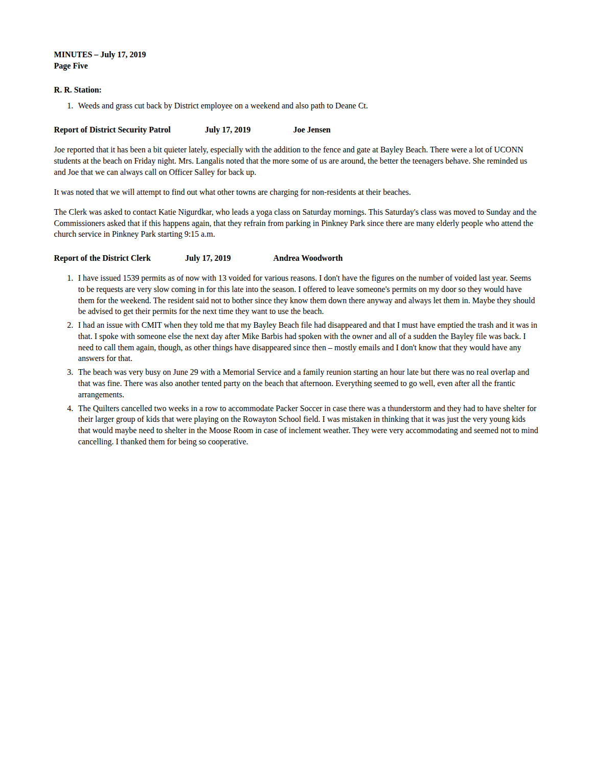MINUTES – July 17, 2019
Page Five
R. R. Station:
Weeds and grass cut back by District employee on a weekend and also path to Deane Ct.
Report of District Security Patrol July 17, 2019 Joe Jensen
Joe reported that it has been a bit quieter lately, especially with the addition to the fence and gate at Bayley Beach. There were a lot of UCONN students at the beach on Friday night. Mrs. Langalis noted that the more some of us are around, the better the teenagers behave. She reminded us and Joe that we can always call on Officer Salley for back up.
It was noted that we will attempt to find out what other towns are charging for non-residents at their beaches.
The Clerk was asked to contact Katie Nigurdkar, who leads a yoga class on Saturday mornings. This Saturday's class was moved to Sunday and the Commissioners asked that if this happens again, that they refrain from parking in Pinkney Park since there are many elderly people who attend the church service in Pinkney Park starting 9:15 a.m.
Report of the District Clerk July 17, 2019 Andrea Woodworth
I have issued 1539 permits as of now with 13 voided for various reasons. I don't have the figures on the number of voided last year. Seems to be requests are very slow coming in for this late into the season. I offered to leave someone's permits on my door so they would have them for the weekend. The resident said not to bother since they know them down there anyway and always let them in. Maybe they should be advised to get their permits for the next time they want to use the beach.
I had an issue with CMIT when they told me that my Bayley Beach file had disappeared and that I must have emptied the trash and it was in that. I spoke with someone else the next day after Mike Barbis had spoken with the owner and all of a sudden the Bayley file was back. I need to call them again, though, as other things have disappeared since then – mostly emails and I don't know that they would have any answers for that.
The beach was very busy on June 29 with a Memorial Service and a family reunion starting an hour late but there was no real overlap and that was fine. There was also another tented party on the beach that afternoon. Everything seemed to go well, even after all the frantic arrangements.
The Quilters cancelled two weeks in a row to accommodate Packer Soccer in case there was a thunderstorm and they had to have shelter for their larger group of kids that were playing on the Rowayton School field. I was mistaken in thinking that it was just the very young kids that would maybe need to shelter in the Moose Room in case of inclement weather. They were very accommodating and seemed not to mind cancelling. I thanked them for being so cooperative.